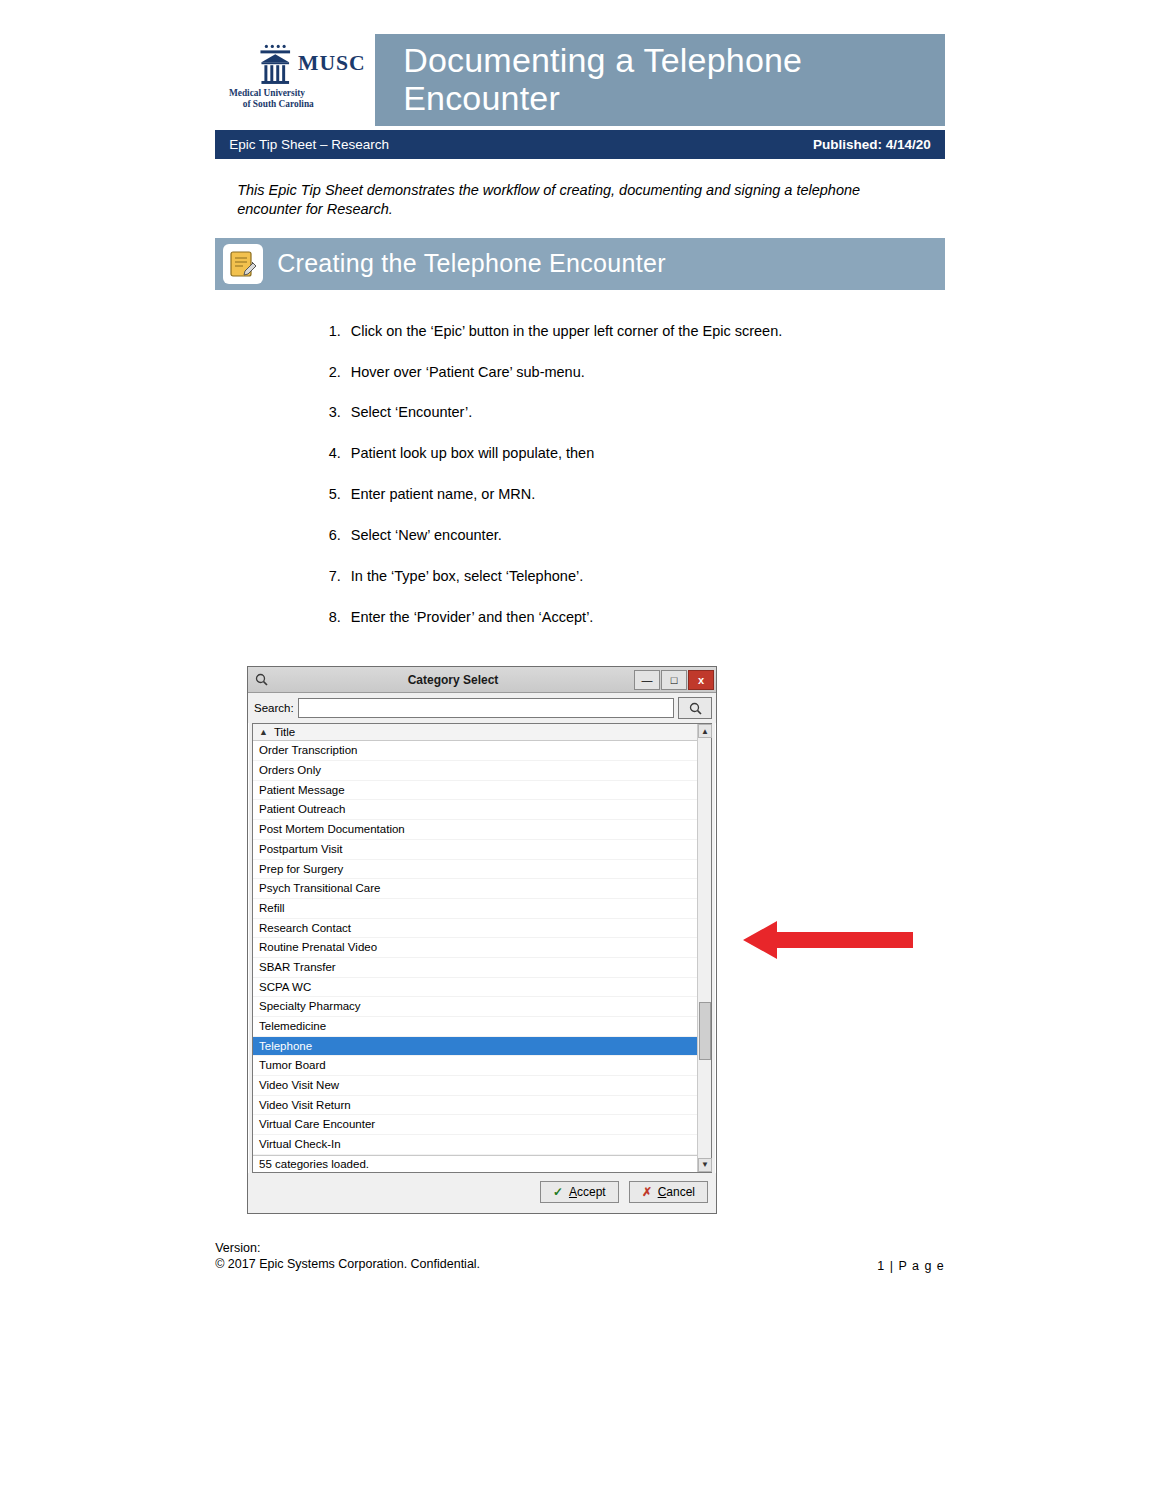MUSC Medical University of South Carolina
Documenting a Telephone Encounter
Epic Tip Sheet – Research
Published: 4/14/20
This Epic Tip Sheet demonstrates the workflow of creating, documenting and signing a telephone encounter for Research.
Creating the Telephone Encounter
Click on the ‘Epic’ button in the upper left corner of the Epic screen.
Hover over ‘Patient Care’ sub-menu.
Select ‘Encounter’.
Patient look up box will populate, then
Enter patient name, or MRN.
Select ‘New’ encounter.
In the ‘Type’ box, select ‘Telephone’.
Enter the ‘Provider’ and then ‘Accept’.
Category Select
— □ x
Search:
▲Title
Order Transcription
Orders Only
Patient Message
Patient Outreach
Post Mortem Documentation
Postpartum Visit
Prep for Surgery
Psych Transitional Care
Refill
Research Contact
Routine Prenatal Video
SBAR Transfer
SCPA WC
Specialty Pharmacy
Telemedicine
Telephone
Tumor Board
Video Visit New
Video Visit Return
Virtual Care Encounter
Virtual Check-In
▲
▼
55 categories loaded.
✓Accept ✗Cancel
Version:
© 2017 Epic Systems Corporation. Confidential.
1 | P a g e